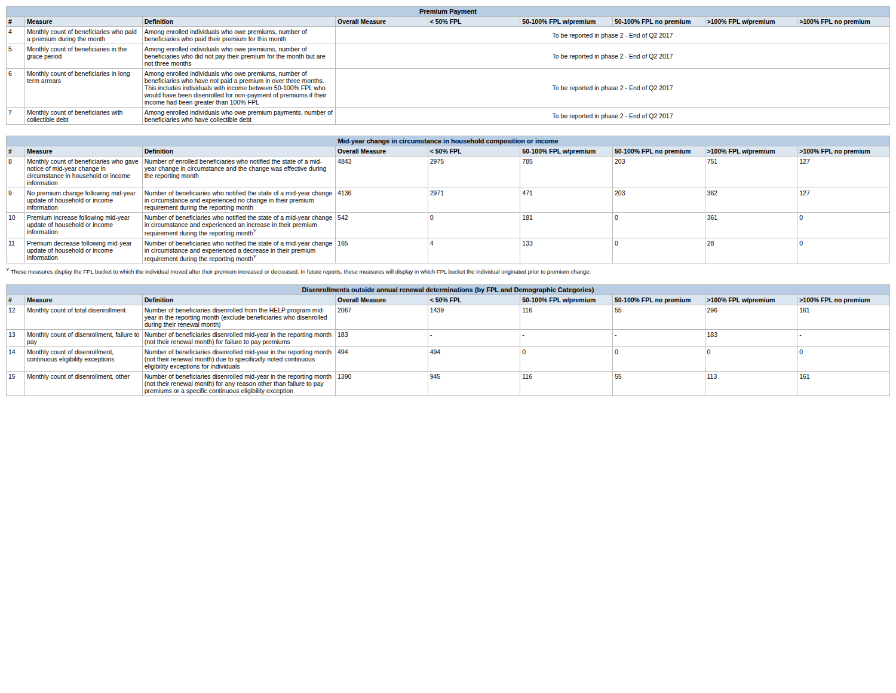| Premium Payment |
| # | Measure | Definition | Overall Measure | < 50% FPL | 50-100% FPL w/premium | 50-100% FPL no premium | >100% FPL w/premium | >100% FPL no premium |
| 4 | Monthly count of beneficiaries who paid a premium during the month | Among enrolled individuals who owe premiums, number of beneficiaries who paid their premium for this month | To be reported in phase 2 - End of Q2 2017 |
| 5 | Monthly count of beneficiaries in the grace period | Among enrolled individuals who owe premiums, number of beneficiaries who did not pay their premium for the month but are not three months | To be reported in phase 2 - End of Q2 2017 |
| 6 | Monthly count of beneficiaries in long term arrears | Among enrolled individuals who owe premiums, number of beneficiaries who have not paid a premium in over three months. This includes individuals with income between 50-100% FPL who would have been disenrolled for non-payment of premiums if their income had been greater than 100% FPL | To be reported in phase 2 - End of Q2 2017 |
| 7 | Monthly count of beneficiaries with collectible debt | Among enrolled individuals who owe premium payments, number of beneficiaries who have collectible debt | To be reported in phase 2 - End of Q2 2017 |
| Mid-year change in circumstance in household composition or income |
| # | Measure | Definition | Overall Measure | < 50% FPL | 50-100% FPL w/premium | 50-100% FPL no premium | >100% FPL w/premium | >100% FPL no premium |
| 8 | Monthly count of beneficiaries who gave notice of mid-year change in circumstance in household or income information | Number of enrolled beneficiaries who notified the state of a mid-year change in circumstance and the change was effective during the reporting month | 4843 | 2975 | 785 | 203 | 751 | 127 |
| 9 | No premium change following mid-year update of household or income information | Number of beneficiaries who notified the state of a mid-year change in circumstance and experienced no change in their premium requirement during the reporting month | 4136 | 2971 | 471 | 203 | 362 | 127 |
| 10 | Premium increase following mid-year update of household or income information | Number of beneficiaries who notified the state of a mid-year change in circumstance and experienced an increase in their premium requirement during the reporting month Y | 542 | 0 | 181 | 0 | 361 | 0 |
| 11 | Premium decrease following mid-year update of household or income information | Number of beneficiaries who notified the state of a mid-year change in circumstance and experienced a decrease in their premium requirement during the reporting month Y | 165 | 4 | 133 | 0 | 28 | 0 |
Y These measures display the FPL bucket to which the individual moved after their premium increased or decreased. In future reports, these measures will display in which FPL bucket the individual originated prior to premium change.
| Disenrollments outside annual renewal determinations (by FPL and Demographic Categories) |
| # | Measure | Definition | Overall Measure | < 50% FPL | 50-100% FPL w/premium | 50-100% FPL no premium | >100% FPL w/premium | >100% FPL no premium |
| 12 | Monthly count of total disenrollment | Number of beneficiaries disenrolled from the HELP program mid-year in the reporting month (exclude beneficiaries who disenrolled during their renewal month) | 2067 | 1439 | 116 | 55 | 296 | 161 |
| 13 | Monthly count of disenrollment, failure to pay | Number of beneficiaries disenrolled mid-year in the reporting month (not their renewal month) for failure to pay premiums | 183 | - | - | - | 183 | - |
| 14 | Monthly count of disenrollment, continuous eligibility exceptions | Number of beneficiaries disenrolled mid-year in the reporting month (not their renewal month) due to specifically noted continuous eligibility exceptions for individuals | 494 | 494 | 0 | 0 | 0 | 0 |
| 15 | Monthly count of disenrollment, other | Number of beneficiaries disenrolled mid-year in the reporting month (not their renewal month) for any reason other than failure to pay premiums or a specific continuous eligibility exception | 1390 | 945 | 116 | 55 | 113 | 161 |